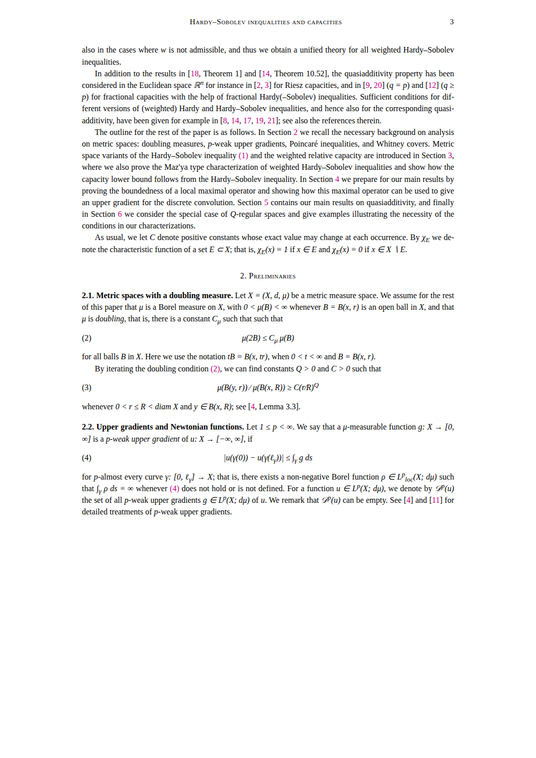Hardy–Sobolev inequalities and capacities 3
also in the cases where w is not admissible, and thus we obtain a unified theory for all weighted Hardy–Sobolev inequalities.
In addition to the results in [18, Theorem 1] and [14, Theorem 10.52], the quasiadditivity property has been considered in the Euclidean space ℝn for instance in [2, 3] for Riesz capacities, and in [9, 20] (q = p) and [12] (q ≥ p) for fractional capacities with the help of fractional Hardy(–Sobolev) inequalities. Sufficient conditions for different versions of (weighted) Hardy and Hardy–Sobolev inequalities, and hence also for the corresponding quasiadditivity, have been given for example in [8, 14, 17, 19, 21]; see also the references therein.
The outline for the rest of the paper is as follows. In Section 2 we recall the necessary background on analysis on metric spaces: doubling measures, p-weak upper gradients, Poincaré inequalities, and Whitney covers. Metric space variants of the Hardy–Sobolev inequality (1) and the weighted relative capacity are introduced in Section 3, where we also prove the Maz'ya type characterization of weighted Hardy–Sobolev inequalities and show how the capacity lower bound follows from the Hardy–Sobolev inequality. In Section 4 we prepare for our main results by proving the boundedness of a local maximal operator and showing how this maximal operator can be used to give an upper gradient for the discrete convolution. Section 5 contains our main results on quasiadditivity, and finally in Section 6 we consider the special case of Q-regular spaces and give examples illustrating the necessity of the conditions in our characterizations.
As usual, we let C denote positive constants whose exact value may change at each occurrence. By χE we denote the characteristic function of a set E ⊂ X; that is, χE(x) = 1 if x ∈ E and χE(x) = 0 if x ∈ X ∖ E.
2. Preliminaries
2.1. Metric spaces with a doubling measure. Let X = (X, d, μ) be a metric measure space. We assume for the rest of this paper that μ is a Borel measure on X, with 0 < μ(B) < ∞ whenever B = B(x, r) is an open ball in X, and that μ is doubling, that is, there is a constant Cμ such that such that
(2) μ(2B) ≤ Cμ μ(B)
for all balls B in X. Here we use the notation tB = B(x, tr), when 0 < t < ∞ and B = B(x, r).
By iterating the doubling condition (2), we can find constants Q > 0 and C > 0 such that
(3) μ(B(y, r)) ∕ μ(B(x, R)) ≥ C(r∕R)Q
whenever 0 < r ≤ R < diam X and y ∈ B(x, R); see [4, Lemma 3.3].
2.2. Upper gradients and Newtonian functions. Let 1 ≤ p < ∞. We say that a μ-measurable function g: X → [0, ∞] is a p-weak upper gradient of u: X → [−∞, ∞], if
(4) |u(γ(0)) − u(γ(ℓγ))| ≤ ∫γ g ds
for p-almost every curve γ: [0, ℓγ] → X; that is, there exists a non-negative Borel function ρ ∈ Lploc(X; dμ) such that ∫γ ρ ds = ∞ whenever (4) does not hold or is not defined. For a function u ∈ Lp(X; dμ), we denote by 𝒟p(u) the set of all p-weak upper gradients g ∈ Lp(X; dμ) of u. We remark that 𝒟p(u) can be empty. See [4] and [11] for detailed treatments of p-weak upper gradients.